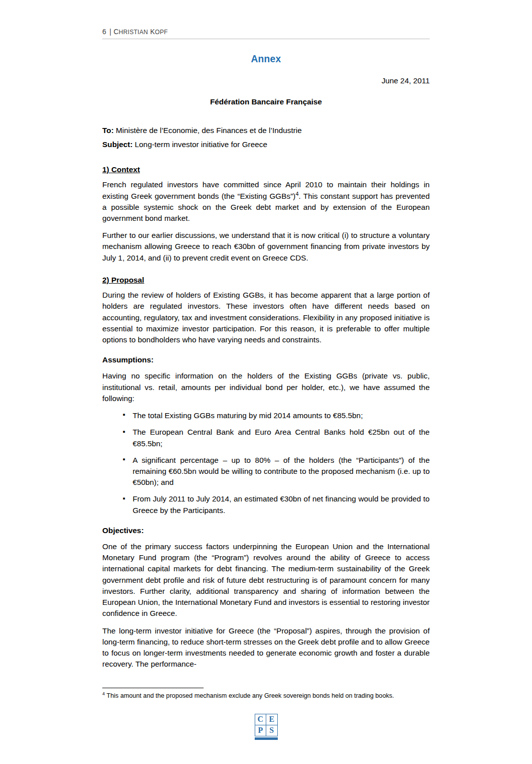6 | CHRISTIAN KOPF
Annex
June 24, 2011
Fédération Bancaire Française
To: Ministère de l’Economie, des Finances et de l’Industrie
Subject: Long-term investor initiative for Greece
1) Context
French regulated investors have committed since April 2010 to maintain their holdings in existing Greek government bonds (the “Existing GGBs”)4. This constant support has prevented a possible systemic shock on the Greek debt market and by extension of the European government bond market.
Further to our earlier discussions, we understand that it is now critical (i) to structure a voluntary mechanism allowing Greece to reach €30bn of government financing from private investors by July 1, 2014, and (ii) to prevent credit event on Greece CDS.
2) Proposal
During the review of holders of Existing GGBs, it has become apparent that a large portion of holders are regulated investors. These investors often have different needs based on accounting, regulatory, tax and investment considerations. Flexibility in any proposed initiative is essential to maximize investor participation. For this reason, it is preferable to offer multiple options to bondholders who have varying needs and constraints.
Assumptions:
Having no specific information on the holders of the Existing GGBs (private vs. public, institutional vs. retail, amounts per individual bond per holder, etc.), we have assumed the following:
The total Existing GGBs maturing by mid 2014 amounts to €85.5bn;
The European Central Bank and Euro Area Central Banks hold €25bn out of the €85.5bn;
A significant percentage – up to 80% – of the holders (the “Participants”) of the remaining €60.5bn would be willing to contribute to the proposed mechanism (i.e. up to €50bn); and
From July 2011 to July 2014, an estimated €30bn of net financing would be provided to Greece by the Participants.
Objectives:
One of the primary success factors underpinning the European Union and the International Monetary Fund program (the “Program”) revolves around the ability of Greece to access international capital markets for debt financing. The medium-term sustainability of the Greek government debt profile and risk of future debt restructuring is of paramount concern for many investors. Further clarity, additional transparency and sharing of information between the European Union, the International Monetary Fund and investors is essential to restoring investor confidence in Greece.
The long-term investor initiative for Greece (the “Proposal”) aspires, through the provision of long-term financing, to reduce short-term stresses on the Greek debt profile and to allow Greece to focus on longer-term investments needed to generate economic growth and foster a durable recovery. The performance-
4 This amount and the proposed mechanism exclude any Greek sovereign bonds held on trading books.
| C | E |
| P | S |